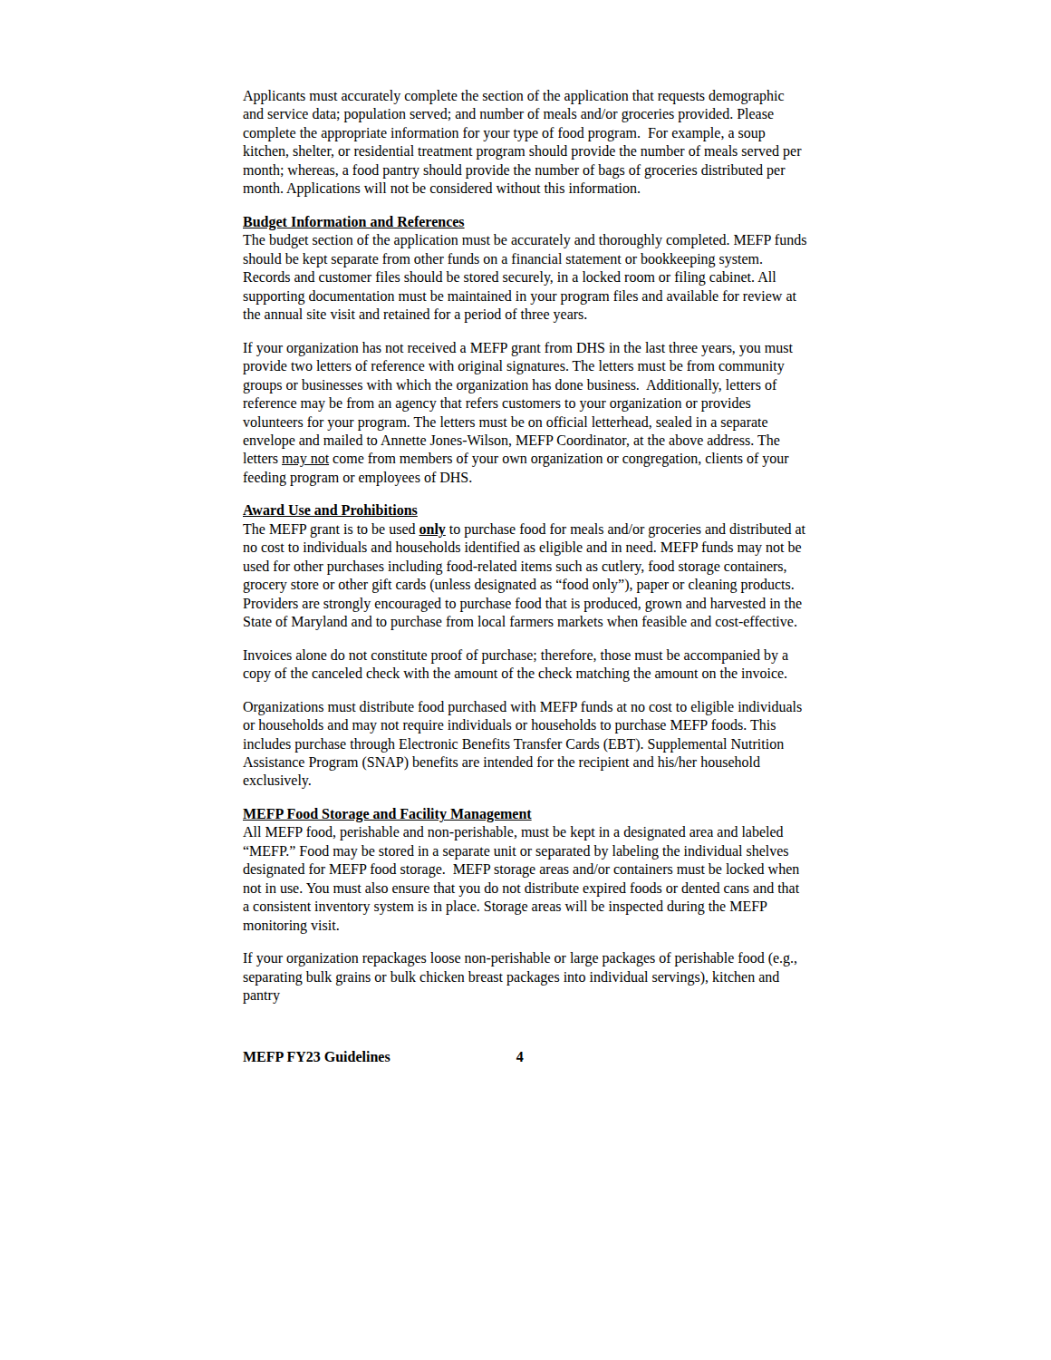Applicants must accurately complete the section of the application that requests demographic and service data; population served; and number of meals and/or groceries provided. Please complete the appropriate information for your type of food program. For example, a soup kitchen, shelter, or residential treatment program should provide the number of meals served per month; whereas, a food pantry should provide the number of bags of groceries distributed per month. Applications will not be considered without this information.
Budget Information and References
The budget section of the application must be accurately and thoroughly completed. MEFP funds should be kept separate from other funds on a financial statement or bookkeeping system. Records and customer files should be stored securely, in a locked room or filing cabinet. All supporting documentation must be maintained in your program files and available for review at the annual site visit and retained for a period of three years.
If your organization has not received a MEFP grant from DHS in the last three years, you must provide two letters of reference with original signatures. The letters must be from community groups or businesses with which the organization has done business. Additionally, letters of reference may be from an agency that refers customers to your organization or provides volunteers for your program. The letters must be on official letterhead, sealed in a separate envelope and mailed to Annette Jones-Wilson, MEFP Coordinator, at the above address. The letters may not come from members of your own organization or congregation, clients of your feeding program or employees of DHS.
Award Use and Prohibitions
The MEFP grant is to be used only to purchase food for meals and/or groceries and distributed at no cost to individuals and households identified as eligible and in need. MEFP funds may not be used for other purchases including food-related items such as cutlery, food storage containers, grocery store or other gift cards (unless designated as “food only”), paper or cleaning products. Providers are strongly encouraged to purchase food that is produced, grown and harvested in the State of Maryland and to purchase from local farmers markets when feasible and cost-effective.
Invoices alone do not constitute proof of purchase; therefore, those must be accompanied by a copy of the canceled check with the amount of the check matching the amount on the invoice.
Organizations must distribute food purchased with MEFP funds at no cost to eligible individuals or households and may not require individuals or households to purchase MEFP foods. This includes purchase through Electronic Benefits Transfer Cards (EBT). Supplemental Nutrition Assistance Program (SNAP) benefits are intended for the recipient and his/her household exclusively.
MEFP Food Storage and Facility Management
All MEFP food, perishable and non-perishable, must be kept in a designated area and labeled “MEFP.” Food may be stored in a separate unit or separated by labeling the individual shelves designated for MEFP food storage. MEFP storage areas and/or containers must be locked when not in use. You must also ensure that you do not distribute expired foods or dented cans and that a consistent inventory system is in place. Storage areas will be inspected during the MEFP monitoring visit.
If your organization repackages loose non-perishable or large packages of perishable food (e.g., separating bulk grains or bulk chicken breast packages into individual servings), kitchen and pantry
MEFP FY23 Guidelines 4